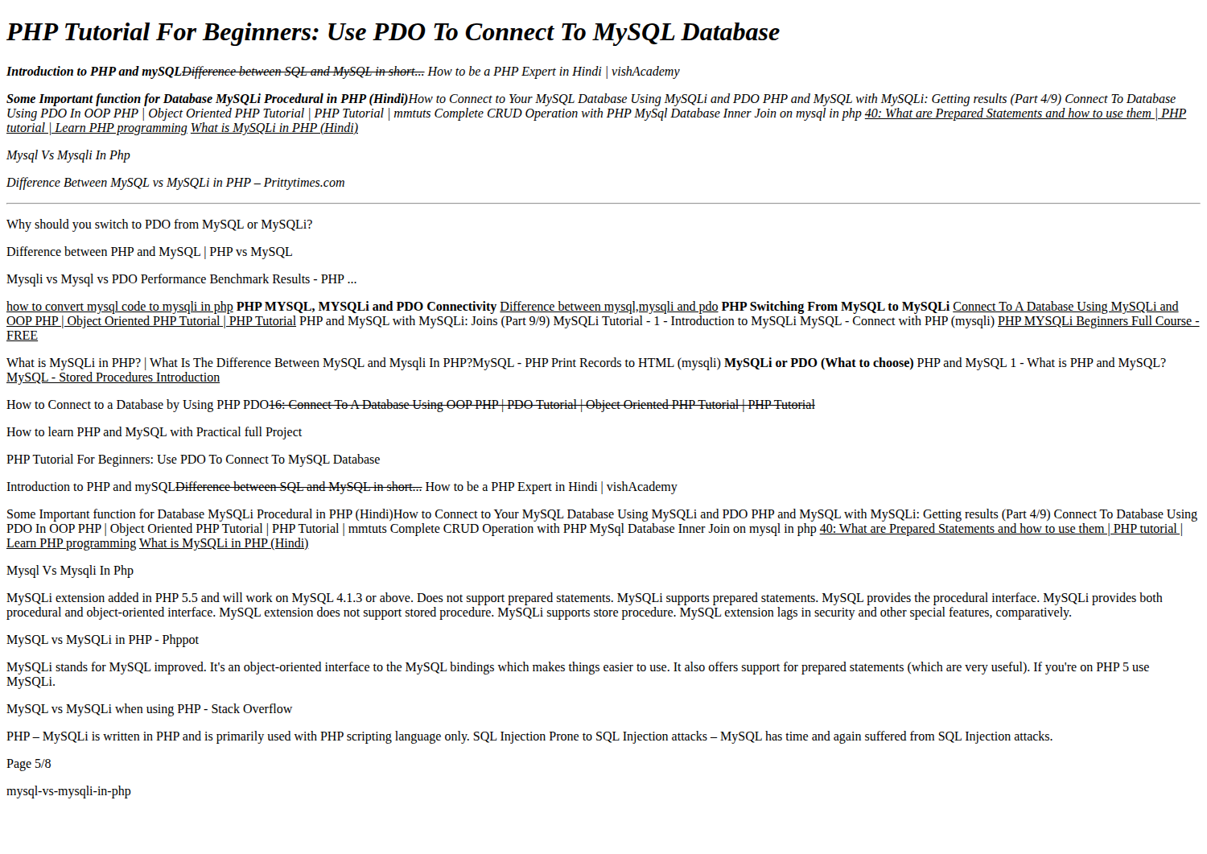PHP Tutorial For Beginners: Use PDO To Connect To MySQL Database
Introduction to PHP and mySQL Difference between SQL and MySQL in short... How to be a PHP Expert in Hindi | vishAcademy
Some Important function for Database MySQLi Procedural in PHP (Hindi) How to Connect to Your MySQL Database Using MySQLi and PDO PHP and MySQL with MySQLi: Getting results (Part 4/9) Connect To Database Using PDO In OOP PHP | Object Oriented PHP Tutorial | PHP Tutorial | mmtuts Complete CRUD Operation with PHP MySql Database Inner Join on mysql in php 40: What are Prepared Statements and how to use them | PHP tutorial | Learn PHP programming What is MySQLi in PHP (Hindi)
Mysql Vs Mysqli In Php
Difference Between MySQL vs MySQLi in PHP – Prittytimes.com
Why should you switch to PDO from MySQL or MySQLi?
Difference between PHP and MySQL | PHP vs MySQL
Mysqli vs Mysql vs PDO Performance Benchmark Results - PHP ...
how to convert mysql code to mysqli in php PHP MYSQL, MYSQLi and PDO Connectivity Difference between mysql,mysqli and pdo PHP Switching From MySQL to MySQLi Connect To A Database Using MySQLi and OOP PHP | Object Oriented PHP Tutorial | PHP Tutorial PHP and MySQL with MySQLi: Joins (Part 9/9) MySQLi Tutorial - 1 - Introduction to MySQLi MySQL - Connect with PHP (mysqli) PHP MYSQLi Beginners Full Course - FREE
What is MySQLi in PHP? | What Is The Difference Between MySQL and Mysqli In PHP?MySQL - PHP Print Records to HTML (mysqli) MySQLi or PDO (What to choose) PHP and MySQL 1 - What is PHP and MySQL? MySQL - Stored Procedures Introduction
How to Connect to a Database by Using PHP PDO16: Connect To A Database Using OOP PHP | PDO Tutorial | Object Oriented PHP Tutorial | PHP Tutorial
How to learn PHP and MySQL with Practical full Project
PHP Tutorial For Beginners: Use PDO To Connect To MySQL Database
Introduction to PHP and mySQLDifference between SQL and MySQL in short... How to be a PHP Expert in Hindi | vishAcademy
Some Important function for Database MySQLi Procedural in PHP (Hindi)How to Connect to Your MySQL Database Using MySQLi and PDO PHP and MySQL with MySQLi: Getting results (Part 4/9) Connect To Database Using PDO In OOP PHP | Object Oriented PHP Tutorial | PHP Tutorial | mmtuts Complete CRUD Operation with PHP MySql Database Inner Join on mysql in php 40: What are Prepared Statements and how to use them | PHP tutorial | Learn PHP programming What is MySQLi in PHP (Hindi)
Mysql Vs Mysqli In Php
MySQLi extension added in PHP 5.5 and will work on MySQL 4.1.3 or above. Does not support prepared statements. MySQLi supports prepared statements. MySQL provides the procedural interface. MySQLi provides both procedural and object-oriented interface. MySQL extension does not support stored procedure. MySQLi supports store procedure. MySQL extension lags in security and other special features, comparatively.
MySQL vs MySQLi in PHP - Phppot
MySQLi stands for MySQL improved. It's an object-oriented interface to the MySQL bindings which makes things easier to use. It also offers support for prepared statements (which are very useful). If you're on PHP 5 use MySQLi.
MySQL vs MySQLi when using PHP - Stack Overflow
PHP – MySQLi is written in PHP and is primarily used with PHP scripting language only. SQL Injection Prone to SQL Injection attacks – MySQL has time and again suffered from SQL Injection attacks.
Page 5/8
mysql-vs-mysqli-in-php